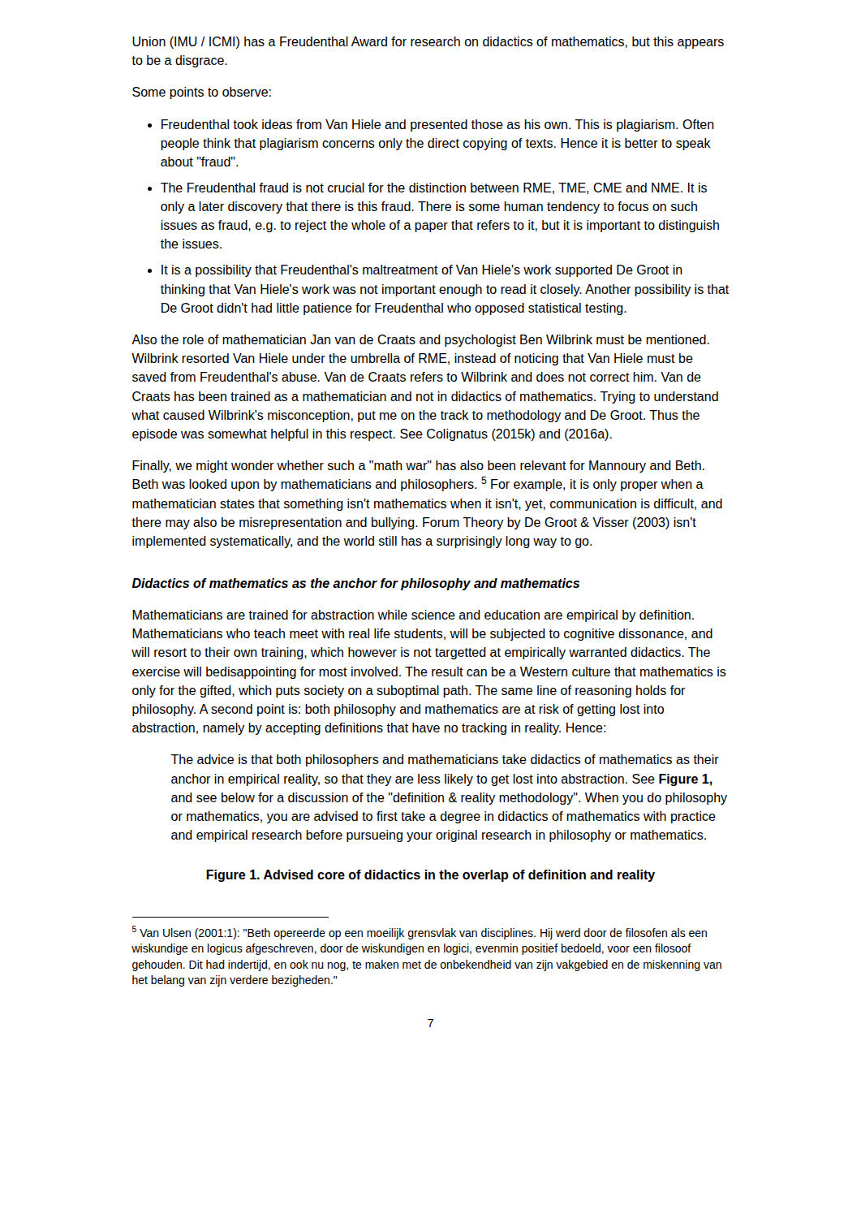Union (IMU / ICMI) has a Freudenthal Award for research on didactics of mathematics, but this appears to be a disgrace.
Some points to observe:
Freudenthal took ideas from Van Hiele and presented those as his own. This is plagiarism. Often people think that plagiarism concerns only the direct copying of texts. Hence it is better to speak about "fraud".
The Freudenthal fraud is not crucial for the distinction between RME, TME, CME and NME. It is only a later discovery that there is this fraud. There is some human tendency to focus on such issues as fraud, e.g. to reject the whole of a paper that refers to it, but it is important to distinguish the issues.
It is a possibility that Freudenthal's maltreatment of Van Hiele's work supported De Groot in thinking that Van Hiele's work was not important enough to read it closely. Another possibility is that De Groot didn't had little patience for Freudenthal who opposed statistical testing.
Also the role of mathematician Jan van de Craats and psychologist Ben Wilbrink must be mentioned. Wilbrink resorted Van Hiele under the umbrella of RME, instead of noticing that Van Hiele must be saved from Freudenthal's abuse. Van de Craats refers to Wilbrink and does not correct him. Van de Craats has been trained as a mathematician and not in didactics of mathematics. Trying to understand what caused Wilbrink's misconception, put me on the track to methodology and De Groot. Thus the episode was somewhat helpful in this respect. See Colignatus (2015k) and (2016a).
Finally, we might wonder whether such a "math war" has also been relevant for Mannoury and Beth. Beth was looked upon by mathematicians and philosophers. 5 For example, it is only proper when a mathematician states that something isn't mathematics when it isn't, yet, communication is difficult, and there may also be misrepresentation and bullying. Forum Theory by De Groot & Visser (2003) isn't implemented systematically, and the world still has a surprisingly long way to go.
Didactics of mathematics as the anchor for philosophy and mathematics
Mathematicians are trained for abstraction while science and education are empirical by definition. Mathematicians who teach meet with real life students, will be subjected to cognitive dissonance, and will resort to their own training, which however is not targetted at empirically warranted didactics. The exercise will bedisappointing for most involved. The result can be a Western culture that mathematics is only for the gifted, which puts society on a suboptimal path. The same line of reasoning holds for philosophy. A second point is: both philosophy and mathematics are at risk of getting lost into abstraction, namely by accepting definitions that have no tracking in reality. Hence:
The advice is that both philosophers and mathematicians take didactics of mathematics as their anchor in empirical reality, so that they are less likely to get lost into abstraction. See Figure 1, and see below for a discussion of the "definition & reality methodology". When you do philosophy or mathematics, you are advised to first take a degree in didactics of mathematics with practice and empirical research before pursueing your original research in philosophy or mathematics.
Figure 1. Advised core of didactics in the overlap of definition and reality
5 Van Ulsen (2001:1): "Beth opereerde op een moeilijk grensvlak van disciplines. Hij werd door de filosofen als een wiskundige en logicus afgeschreven, door de wiskundigen en logici, evenmin positief bedoeld, voor een filosoof gehouden. Dit had indertijd, en ook nu nog, te maken met de onbekendheid van zijn vakgebied en de miskenning van het belang van zijn verdere bezigheden."
7